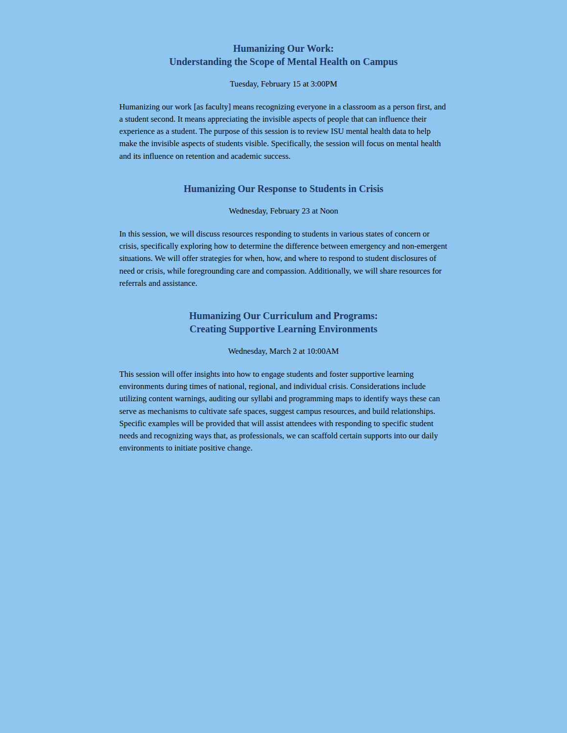Humanizing Our Work:
Understanding the Scope of Mental Health on Campus
Tuesday, February 15 at 3:00PM
Humanizing our work [as faculty] means recognizing everyone in a classroom as a person first, and a student second. It means appreciating the invisible aspects of people that can influence their experience as a student. The purpose of this session is to review ISU mental health data to help make the invisible aspects of students visible. Specifically, the session will focus on mental health and its influence on retention and academic success.
Humanizing Our Response to Students in Crisis
Wednesday, February 23 at Noon
In this session, we will discuss resources responding to students in various states of concern or crisis, specifically exploring how to determine the difference between emergency and non-emergent situations. We will offer strategies for when, how, and where to respond to student disclosures of need or crisis, while foregrounding care and compassion. Additionally, we will share resources for referrals and assistance.
Humanizing Our Curriculum and Programs:
Creating Supportive Learning Environments
Wednesday, March 2 at 10:00AM
This session will offer insights into how to engage students and foster supportive learning environments during times of national, regional, and individual crisis. Considerations include utilizing content warnings, auditing our syllabi and programming maps to identify ways these can serve as mechanisms to cultivate safe spaces, suggest campus resources, and build relationships. Specific examples will be provided that will assist attendees with responding to specific student needs and recognizing ways that, as professionals, we can scaffold certain supports into our daily environments to initiate positive change.